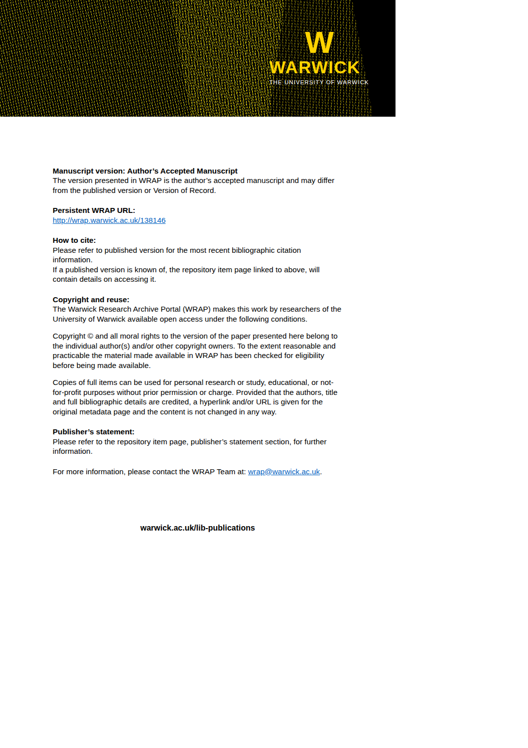W
WARWICK
THE UNIVERSITY OF WARWICK
Manuscript version: Author’s Accepted Manuscript
The version presented in WRAP is the author’s accepted manuscript and may differ from the published version or Version of Record.
Persistent WRAP URL:
http://wrap.warwick.ac.uk/138146
How to cite:
Please refer to published version for the most recent bibliographic citation information.
If a published version is known of, the repository item page linked to above, will contain details on accessing it.
Copyright and reuse:
The Warwick Research Archive Portal (WRAP) makes this work by researchers of the University of Warwick available open access under the following conditions.
Copyright © and all moral rights to the version of the paper presented here belong to the individual author(s) and/or other copyright owners. To the extent reasonable and practicable the material made available in WRAP has been checked for eligibility before being made available.
Copies of full items can be used for personal research or study, educational, or not-for-profit purposes without prior permission or charge. Provided that the authors, title and full bibliographic details are credited, a hyperlink and/or URL is given for the original metadata page and the content is not changed in any way.
Publisher’s statement:
Please refer to the repository item page, publisher’s statement section, for further information.
For more information, please contact the WRAP Team at: wrap@warwick.ac.uk.
warwick.ac.uk/lib-publications